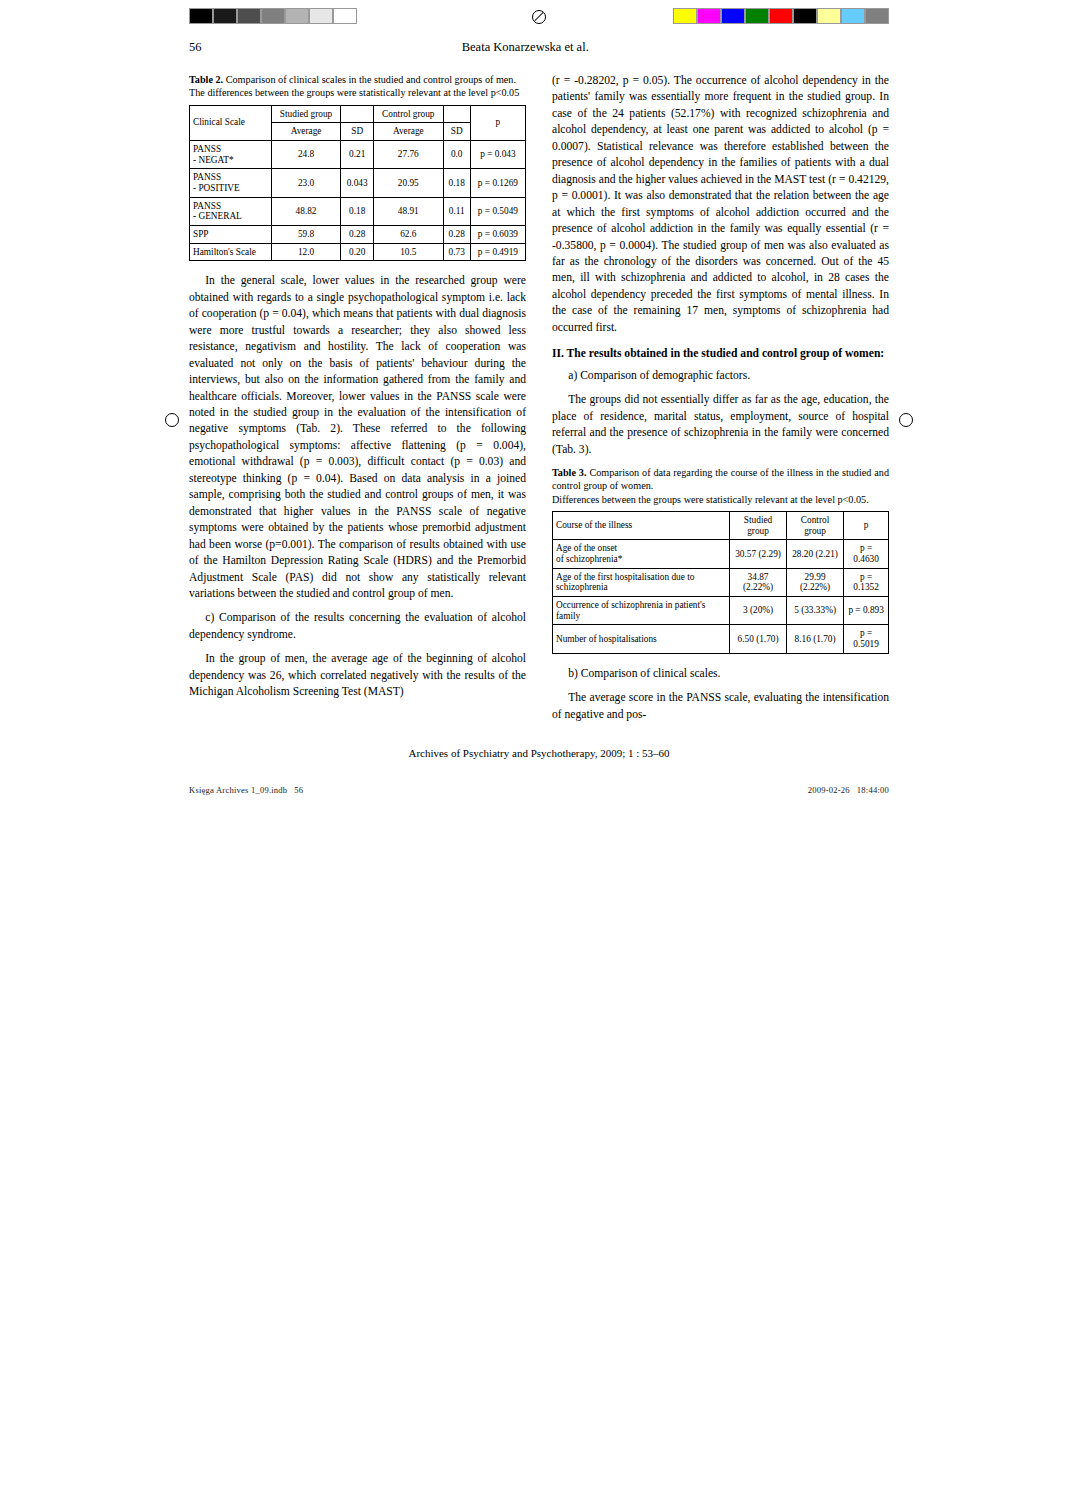56
Beata Konarzewska et al.
Table 2. Comparison of clinical scales in the studied and control groups of men.
The differences between the groups were statistically relevant at the level p<0.05
| Clinical Scale | Studied group | | Control group | | p |
| Average | SD | Average | SD |
| PANSS - NEGAT* | 24.8 | 0.21 | 27.76 | 0.0 | p = 0.043 |
| PANSS - POSITIVE | 23.0 | 0.043 | 20.95 | 0.18 | p = 0.1269 |
| PANSS - GENERAL | 48.82 | 0.18 | 48.91 | 0.11 | p = 0.5049 |
| SPP | 59.8 | 0.28 | 62.6 | 0.28 | p = 0.6039 |
| Hamilton's Scale | 12.0 | 0.20 | 10.5 | 0.73 | p = 0.4919 |
In the general scale, lower values in the researched group were obtained with regards to a single psychopathological symptom i.e. lack of cooperation (p = 0.04), which means that patients with dual diagnosis were more trustful towards a researcher; they also showed less resistance, negativism and hostility. The lack of cooperation was evaluated not only on the basis of patients' behaviour during the interviews, but also on the information gathered from the family and healthcare officials. Moreover, lower values in the PANSS scale were noted in the studied group in the evaluation of the intensification of negative symptoms (Tab. 2). These referred to the following psychopathological symptoms: affective flattening (p = 0.004), emotional withdrawal (p = 0.003), difficult contact (p = 0.03) and stereotype thinking (p = 0.04). Based on data analysis in a joined sample, comprising both the studied and control groups of men, it was demonstrated that higher values in the PANSS scale of negative symptoms were obtained by the patients whose premorbid adjustment had been worse (p=0.001). The comparison of results obtained with use of the Hamilton Depression Rating Scale (HDRS) and the Premorbid Adjustment Scale (PAS) did not show any statistically relevant variations between the studied and control group of men.
c) Comparison of the results concerning the evaluation of alcohol dependency syndrome.
In the group of men, the average age of the beginning of alcohol dependency was 26, which correlated negatively with the results of the Michigan Alcoholism Screening Test (MAST)
(r = -0.28202, p = 0.05). The occurrence of alcohol dependency in the patients' family was essentially more frequent in the studied group. In case of the 24 patients (52.17%) with recognized schizophrenia and alcohol dependency, at least one parent was addicted to alcohol (p = 0.0007). Statistical relevance was therefore established between the presence of alcohol dependency in the families of patients with a dual diagnosis and the higher values achieved in the MAST test (r = 0.42129, p = 0.0001). It was also demonstrated that the relation between the age at which the first symptoms of alcohol addiction occurred and the presence of alcohol addiction in the family was equally essential (r = -0.35800, p = 0.0004). The studied group of men was also evaluated as far as the chronology of the disorders was concerned. Out of the 45 men, ill with schizophrenia and addicted to alcohol, in 28 cases the alcohol dependency preceded the first symptoms of mental illness. In the case of the remaining 17 men, symptoms of schizophrenia had occurred first.
II. The results obtained in the studied and control group of women:
a) Comparison of demographic factors.
The groups did not essentially differ as far as the age, education, the place of residence, marital status, employment, source of hospital referral and the presence of schizophrenia in the family were concerned (Tab. 3).
Table 3. Comparison of data regarding the course of the illness in the studied and control group of women.
Differences between the groups were statistically relevant at the level p<0.05.
| Course of the illness | Studied group | Control group | p |
| Age of the onset of schizophrenia* | 30.57 (2.29) | 28.20 (2.21) | p = 0.4630 |
| Age of the first hospitalisation due to schizophrenia | 34.87 (2.22%) | 29.99 (2.22%) | p = 0.1352 |
| Occurrence of schizophrenia in patient's family | 3 (20%) | 5 (33.33%) | p = 0.893 |
| Number of hospitalisations | 6.50 (1.70) | 8.16 (1.70) | p = 0.5019 |
b) Comparison of clinical scales.
The average score in the PANSS scale, evaluating the intensification of negative and pos-
Archives of Psychiatry and Psychotherapy, 2009; 1 : 53–60
Księga Archives 1_09.indb 56
2009-02-26 18:44:00